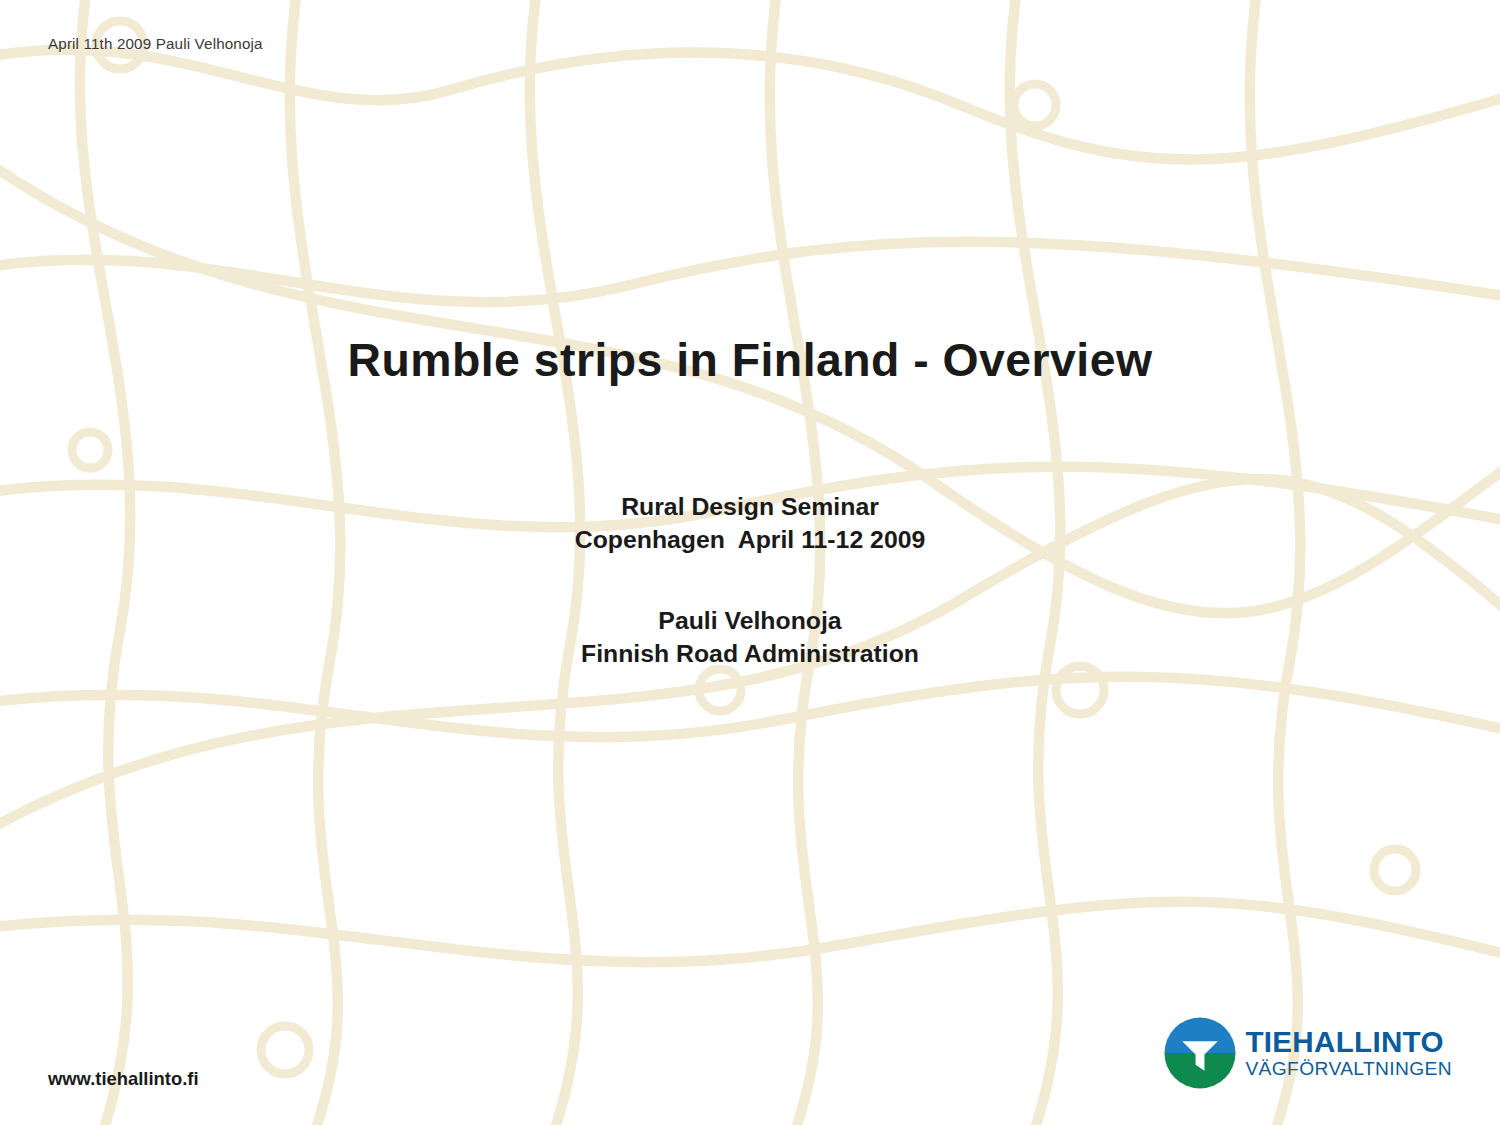April 11th 2009 Pauli Velhonoja
Rumble strips in Finland - Overview
Rural Design Seminar
Copenhagen April 11-12 2009
Pauli Velhonoja
Finnish Road Administration
www.tiehallinto.fi
TIEHALLINTO VÄGFÖRVALTNINGEN